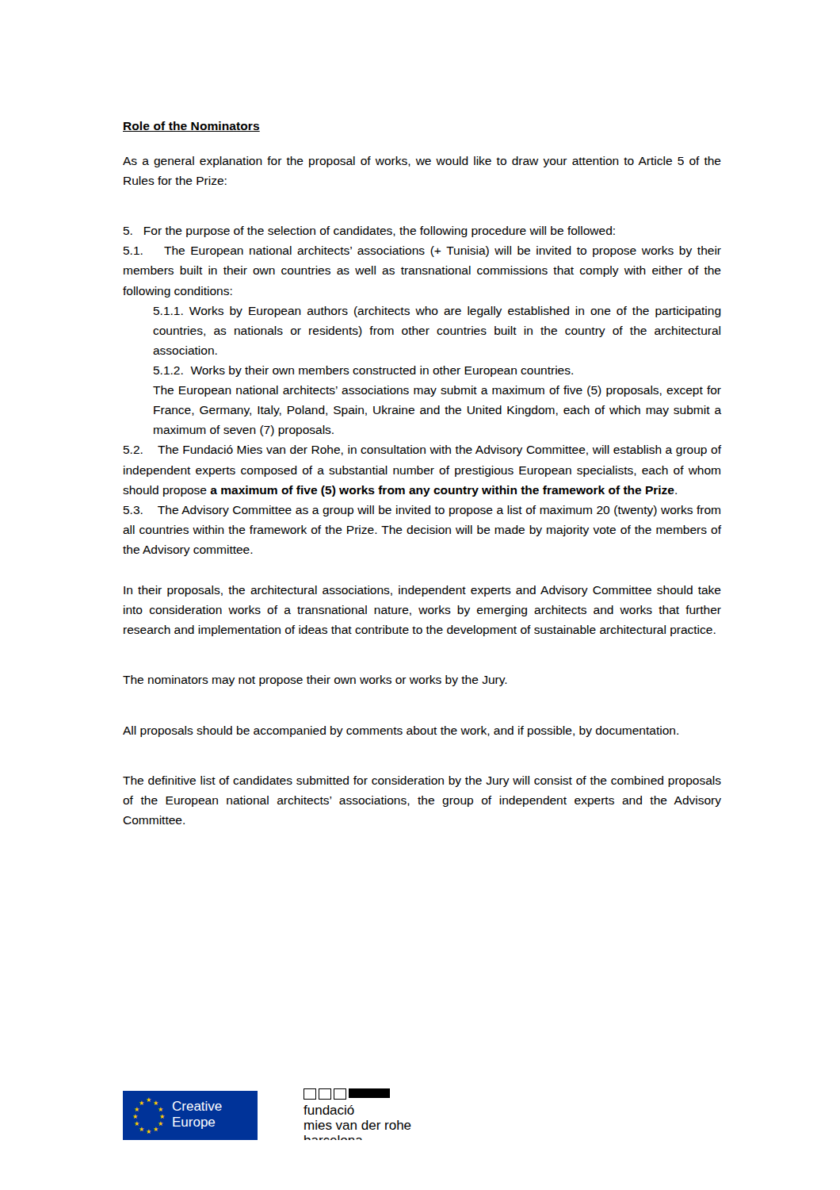Role of the Nominators
As a general explanation for the proposal of works, we would like to draw your attention to Article 5 of the Rules for the Prize:
5. For the purpose of the selection of candidates, the following procedure will be followed:
5.1. The European national architects’ associations (+ Tunisia) will be invited to propose works by their members built in their own countries as well as transnational commissions that comply with either of the following conditions:
5.1.1. Works by European authors (architects who are legally established in one of the participating countries, as nationals or residents) from other countries built in the country of the architectural association.
5.1.2. Works by their own members constructed in other European countries.
The European national architects’ associations may submit a maximum of five (5) proposals, except for France, Germany, Italy, Poland, Spain, Ukraine and the United Kingdom, each of which may submit a maximum of seven (7) proposals.
5.2. The Fundació Mies van der Rohe, in consultation with the Advisory Committee, will establish a group of independent experts composed of a substantial number of prestigious European specialists, each of whom should propose a maximum of five (5) works from any country within the framework of the Prize.
5.3. The Advisory Committee as a group will be invited to propose a list of maximum 20 (twenty) works from all countries within the framework of the Prize. The decision will be made by majority vote of the members of the Advisory committee.
In their proposals, the architectural associations, independent experts and Advisory Committee should take into consideration works of a transnational nature, works by emerging architects and works that further research and implementation of ideas that contribute to the development of sustainable architectural practice.
The nominators may not propose their own works or works by the Jury.
All proposals should be accompanied by comments about the work, and if possible, by documentation.
The definitive list of candidates submitted for consideration by the Jury will consist of the combined proposals of the European national architects’ associations, the group of independent experts and the Advisory Committee.
★ ★ ★ ★ ★ ★ ★ ★ ★ ★ ★ ★
Creative
Europe
fundació
mies van der rohe
barcelona